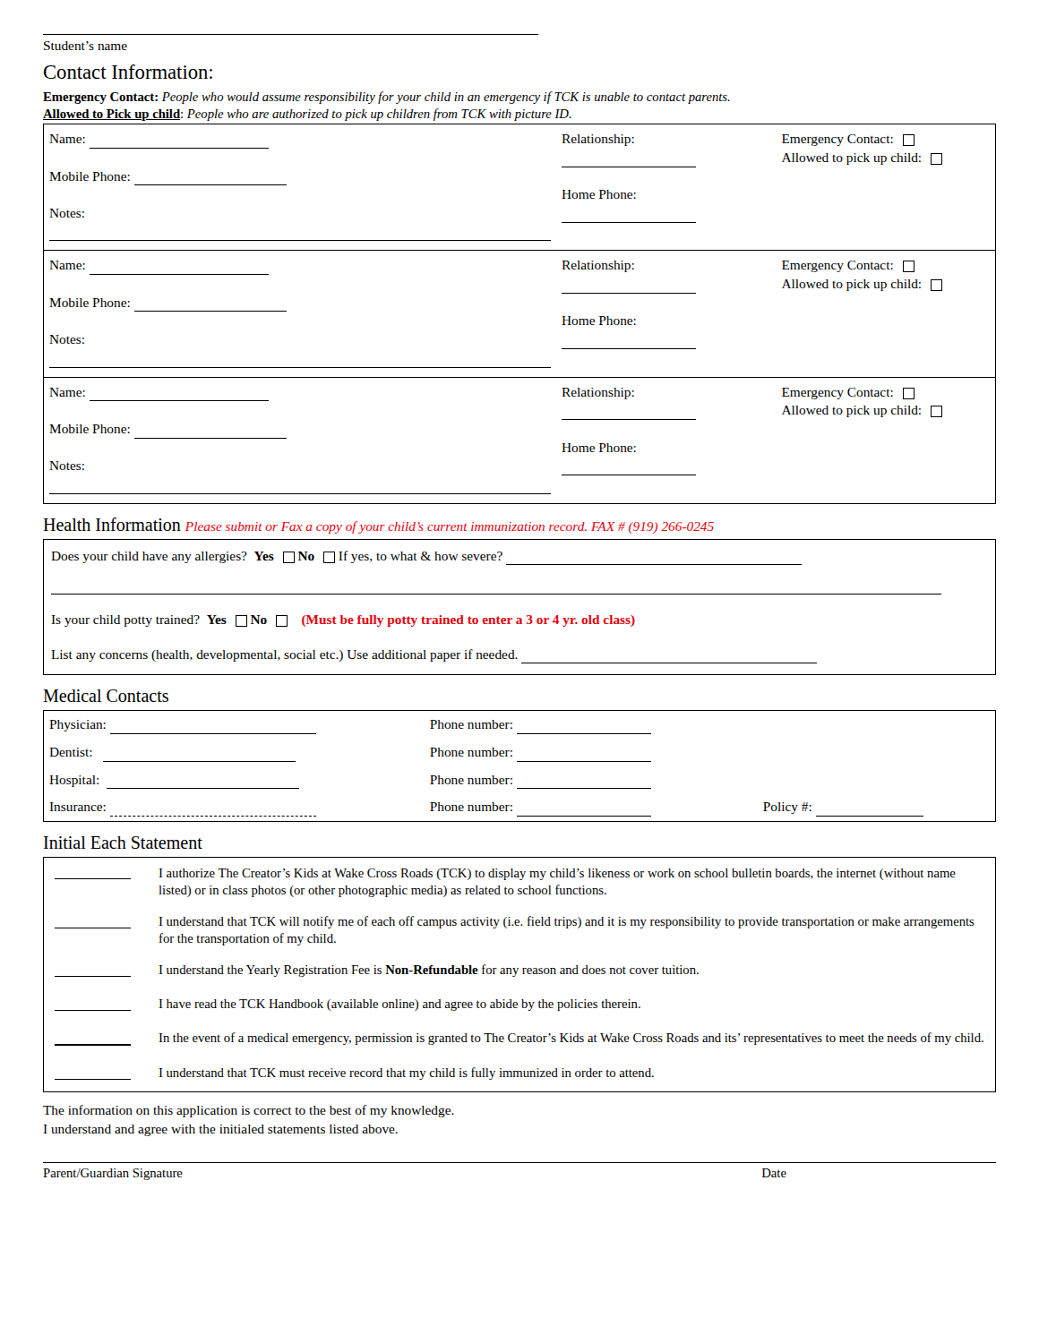Student’s name
Contact Information:
Emergency Contact: People who would assume responsibility for your child in an emergency if TCK is unable to contact parents.
Allowed to Pick up child: People who are authorized to pick up children from TCK with picture ID.
| Name: Mobile Phone: Notes: | Relationship: Home Phone: | Emergency Contact: Allowed to pick up child: |
| Name: Mobile Phone: Notes: | Relationship: Home Phone: | Emergency Contact: Allowed to pick up child: |
| Name: Mobile Phone: Notes: | Relationship: Home Phone: | Emergency Contact: Allowed to pick up child: |
Health Information Please submit or Fax a copy of your child’s current immunization record. FAX # (919) 266-0245
Does your child have any allergies? Yes No If yes, to what & how severe?
Is your child potty trained? Yes No (Must be fully potty trained to enter a 3 or 4 yr. old class)
List any concerns (health, developmental, social etc.) Use additional paper if needed.
Medical Contacts
| Physician: | Phone number: | |
| Dentist: | Phone number: | |
| Hospital: | Phone number: | |
| Insurance: | Phone number: | Policy #: |
Initial Each Statement
| | I authorize The Creator’s Kids at Wake Cross Roads (TCK) to display my child’s likeness or work on school bulletin boards, the internet (without name listed) or in class photos (or other photographic media) as related to school functions. |
| | I understand that TCK will notify me of each off campus activity (i.e. field trips) and it is my responsibility to provide transportation or make arrangements for the transportation of my child. |
| | I understand the Yearly Registration Fee is Non-Refundable for any reason and does not cover tuition. |
| | I have read the TCK Handbook (available online) and agree to abide by the policies therein. |
| | In the event of a medical emergency, permission is granted to The Creator’s Kids at Wake Cross Roads and its’ representatives to meet the needs of my child. |
| | I understand that TCK must receive record that my child is fully immunized in order to attend. |
The information on this application is correct to the best of my knowledge.
I understand and agree with the initialed statements listed above.
Parent/Guardian Signature Date